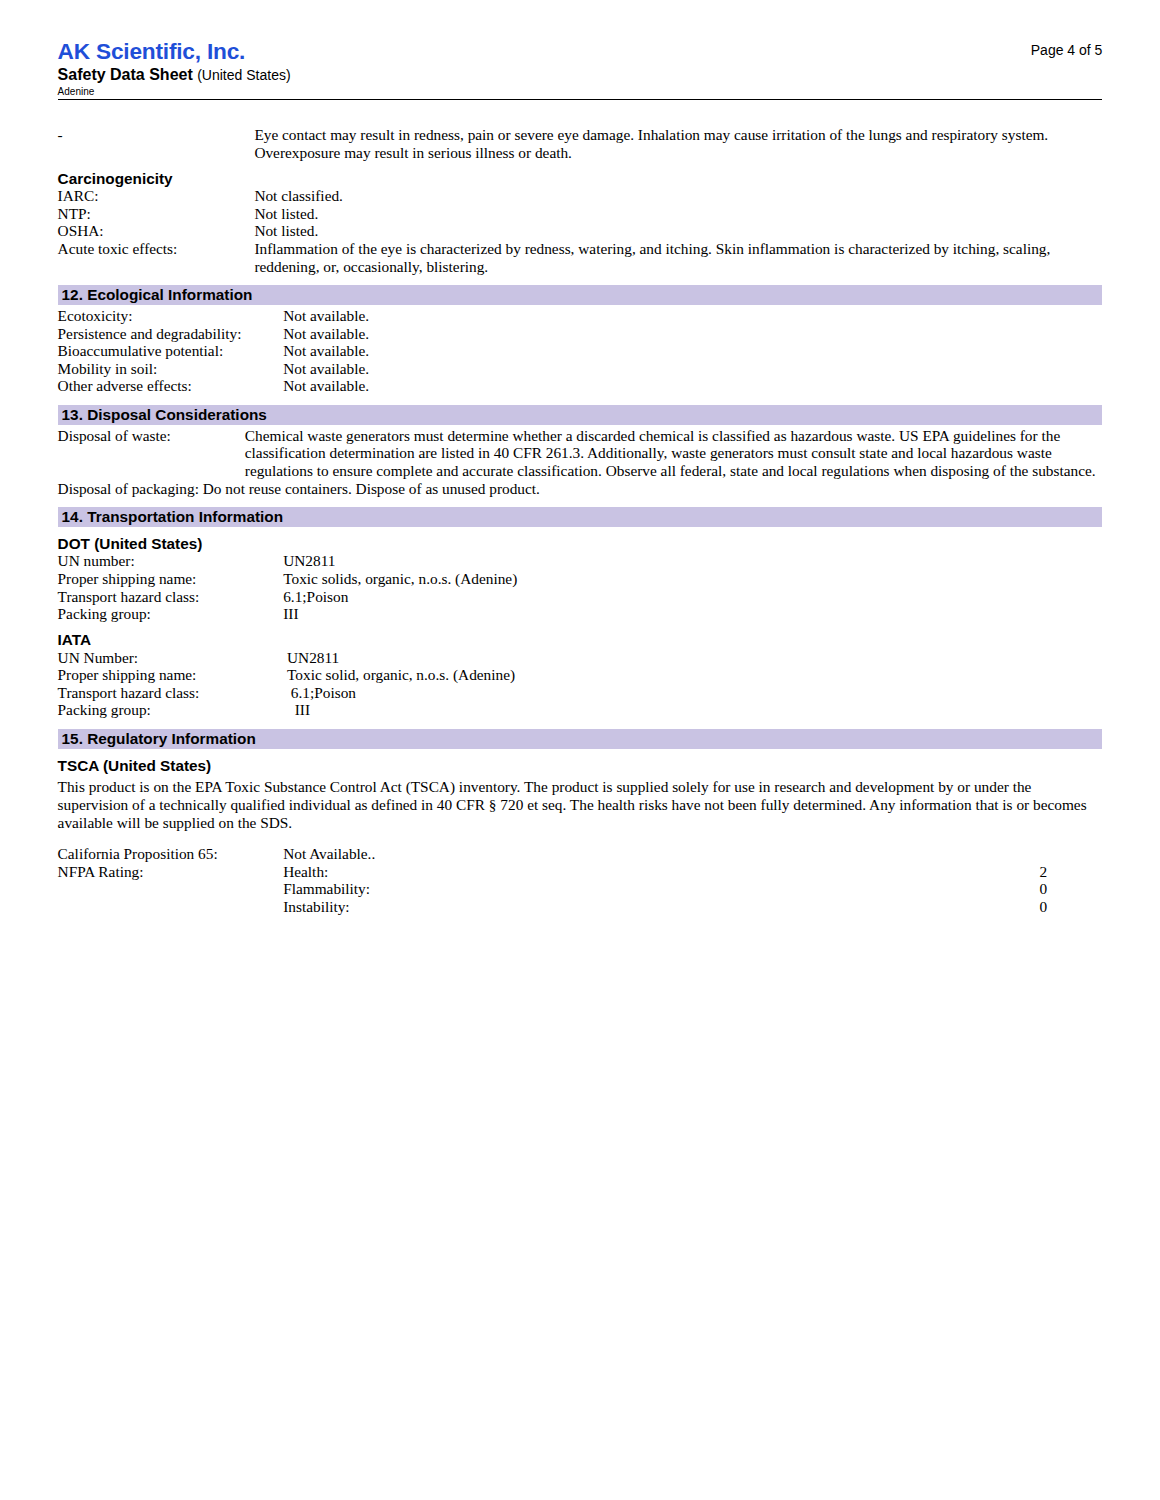Page 4 of 5
AK Scientific, Inc.
Safety Data Sheet (United States)
Adenine
| - | Eye contact may result in redness, pain or severe eye damage. Inhalation may cause irritation of the lungs and respiratory system. Overexposure may result in serious illness or death. |
Carcinogenicity
| IARC: | Not classified. |
| NTP: | Not listed. |
| OSHA: | Not listed. |
| Acute toxic effects: | Inflammation of the eye is characterized by redness, watering, and itching. Skin inflammation is characterized by itching, scaling, reddening, or, occasionally, blistering. |
12. Ecological Information
| Ecotoxicity: | Not available. |
| Persistence and degradability: | Not available. |
| Bioaccumulative potential: | Not available. |
| Mobility in soil: | Not available. |
| Other adverse effects: | Not available. |
13. Disposal Considerations
| Disposal of waste: | Chemical waste generators must determine whether a discarded chemical is classified as hazardous waste. US EPA guidelines for the classification determination are listed in 40 CFR 261.3. Additionally, waste generators must consult state and local hazardous waste regulations to ensure complete and accurate classification. Observe all federal, state and local regulations when disposing of the substance. |
| Disposal of packaging: Do not reuse containers. Dispose of as unused product. |
14. Transportation Information
DOT (United States)
| UN number: | UN2811 |
| Proper shipping name: | Toxic solids, organic, n.o.s. (Adenine) |
| Transport hazard class: | 6.1;Poison |
| Packing group: | III |
IATA
| UN Number: | UN2811 |
| Proper shipping name: | Toxic solid, organic, n.o.s. (Adenine) |
| Transport hazard class: | 6.1;Poison |
| Packing group: | III |
15. Regulatory Information
TSCA (United States)
This product is on the EPA Toxic Substance Control Act (TSCA) inventory. The product is supplied solely for use in research and development by or under the supervision of a technically qualified individual as defined in 40 CFR § 720 et seq. The health risks have not been fully determined. Any information that is or becomes available will be supplied on the SDS.
| California Proposition 65: | Not Available.. | |
| NFPA Rating: | Health: | 2 |
| | Flammability: | 0 |
| | Instability: | 0 |